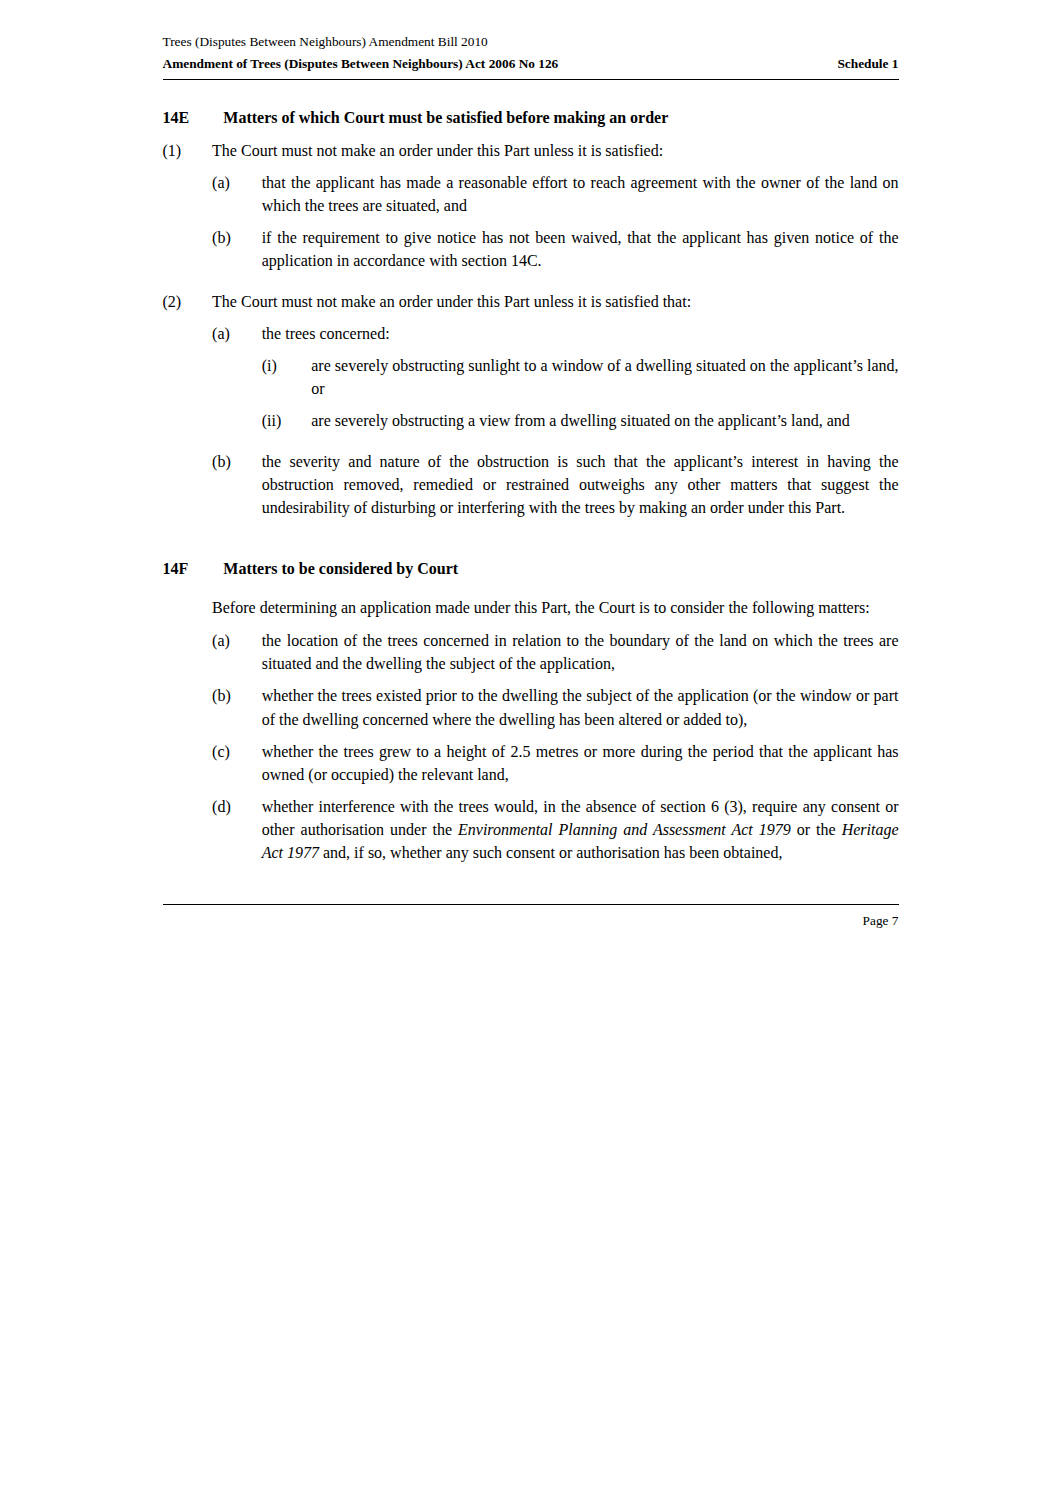Trees (Disputes Between Neighbours) Amendment Bill 2010
Amendment of Trees (Disputes Between Neighbours) Act 2006 No 126 Schedule 1
14E Matters of which Court must be satisfied before making an order
(1)
The Court must not make an order under this Part unless it is satisfied:
(a) that the applicant has made a reasonable effort to reach agreement with the owner of the land on which the trees are situated, and
(b) if the requirement to give notice has not been waived, that the applicant has given notice of the application in accordance with section 14C.
(2)
The Court must not make an order under this Part unless it is satisfied that:
(a)
the trees concerned:
(i) are severely obstructing sunlight to a window of a dwelling situated on the applicant’s land, or
(ii) are severely obstructing a view from a dwelling situated on the applicant’s land, and
(b) the severity and nature of the obstruction is such that the applicant’s interest in having the obstruction removed, remedied or restrained outweighs any other matters that suggest the undesirability of disturbing or interfering with the trees by making an order under this Part.
14F Matters to be considered by Court
Before determining an application made under this Part, the Court is to consider the following matters:
(a) the location of the trees concerned in relation to the boundary of the land on which the trees are situated and the dwelling the subject of the application,
(b) whether the trees existed prior to the dwelling the subject of the application (or the window or part of the dwelling concerned where the dwelling has been altered or added to),
(c) whether the trees grew to a height of 2.5 metres or more during the period that the applicant has owned (or occupied) the relevant land,
(d) whether interference with the trees would, in the absence of section 6 (3), require any consent or other authorisation under the Environmental Planning and Assessment Act 1979 or the Heritage Act 1977 and, if so, whether any such consent or authorisation has been obtained,
Page 7